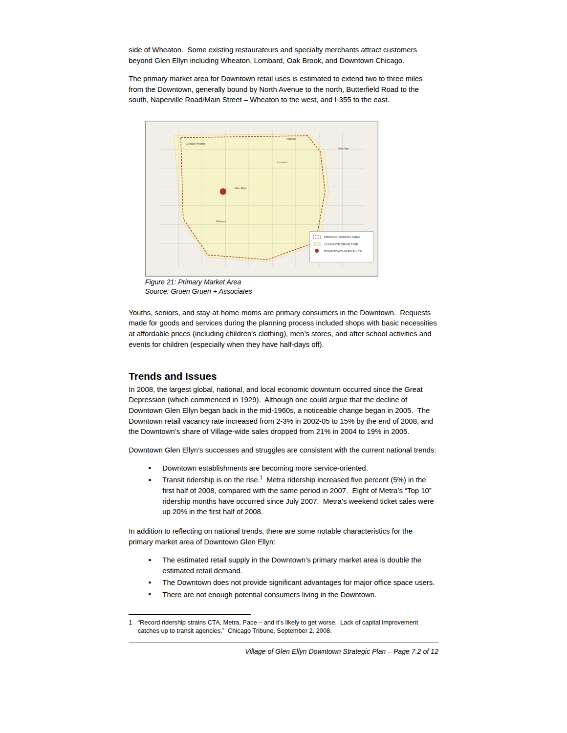side of Wheaton. Some existing restaurateurs and specialty merchants attract customers beyond Glen Ellyn including Wheaton, Lombard, Oak Brook, and Downtown Chicago.
The primary market area for Downtown retail uses is estimated to extend two to three miles from the Downtown, generally bound by North Avenue to the north, Butterfield Road to the south, Naperville Road/Main Street – Wheaton to the west, and I-355 to the east.
Figure 21: Primary Market Area
Source: Gruen Gruen + Associates
Youths, seniors, and stay-at-home-moms are primary consumers in the Downtown. Requests made for goods and services during the planning process included shops with basic necessities at affordable prices (including children's clothing), men’s stores, and after school activities and events for children (especially when they have half-days off).
Trends and Issues
In 2008, the largest global, national, and local economic downturn occurred since the Great Depression (which commenced in 1929). Although one could argue that the decline of Downtown Glen Ellyn began back in the mid-1960s, a noticeable change began in 2005. The Downtown retail vacancy rate increased from 2-3% in 2002-05 to 15% by the end of 2008, and the Downtown’s share of Village-wide sales dropped from 21% in 2004 to 19% in 2005.
Downtown Glen Ellyn’s successes and struggles are consistent with the current national trends:
Downtown establishments are becoming more service-oriented.
Transit ridership is on the rise.1 Metra ridership increased five percent (5%) in the first half of 2008, compared with the same period in 2007. Eight of Metra’s “Top 10” ridership months have occurred since July 2007. Metra’s weekend ticket sales were up 20% in the first half of 2008.
In addition to reflecting on national trends, there are some notable characteristics for the primary market area of Downtown Glen Ellyn:
The estimated retail supply in the Downtown’s primary market area is double the estimated retail demand.
The Downtown does not provide significant advantages for major office space users.
There are not enough potential consumers living in the Downtown.
1 “Record ridership strains CTA, Metra, Pace – and it’s likely to get worse. Lack of capital improvement catches up to transit agencies.” Chicago Tribune, September 2, 2008.
Village of Glen Ellyn Downtown Strategic Plan – Page 7.2 of 12